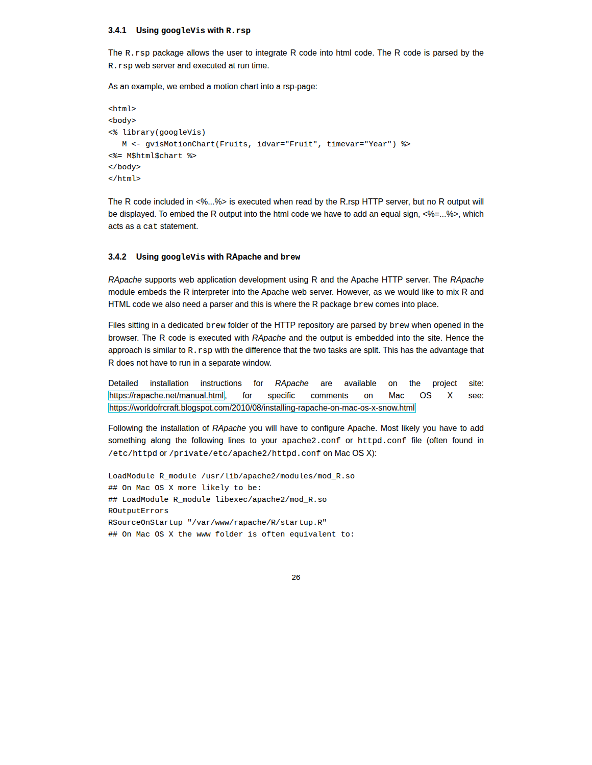3.4.1 Using googleVis with R.rsp
The R.rsp package allows the user to integrate R code into html code. The R code is parsed by the R.rsp web server and executed at run time.
As an example, we embed a motion chart into a rsp-page:
<html>
<body>
<% library(googleVis)
   M <- gvisMotionChart(Fruits, idvar="Fruit", timevar="Year") %>
<%= M$html$chart %>
</body>
</html>
The R code included in <%...%> is executed when read by the R.rsp HTTP server, but no R output will be displayed. To embed the R output into the html code we have to add an equal sign, <%=...%>, which acts as a cat statement.
3.4.2 Using googleVis with RApache and brew
RApache supports web application development using R and the Apache HTTP server. The RApache module embeds the R interpreter into the Apache web server. However, as we would like to mix R and HTML code we also need a parser and this is where the R package brew comes into place.
Files sitting in a dedicated brew folder of the HTTP repository are parsed by brew when opened in the browser. The R code is executed with RApache and the output is embedded into the site. Hence the approach is similar to R.rsp with the difference that the two tasks are split. This has the advantage that R does not have to run in a separate window.
Detailed installation instructions for RApache are available on the project site: https://rapache.net/manual.html, for specific comments on Mac OS X see: https://worldofrcraft.blogspot.com/2010/08/installing-rapache-on-mac-os-x-snow.html
Following the installation of RApache you will have to configure Apache. Most likely you have to add something along the following lines to your apache2.conf or httpd.conf file (often found in /etc/httpd or /private/etc/apache2/httpd.conf on Mac OS X):
LoadModule R_module /usr/lib/apache2/modules/mod_R.so
## On Mac OS X more likely to be:
## LoadModule R_module libexec/apache2/mod_R.so
ROutputErrors
RSourceOnStartup "/var/www/rapache/R/startup.R"
## On Mac OS X the www folder is often equivalent to:
26